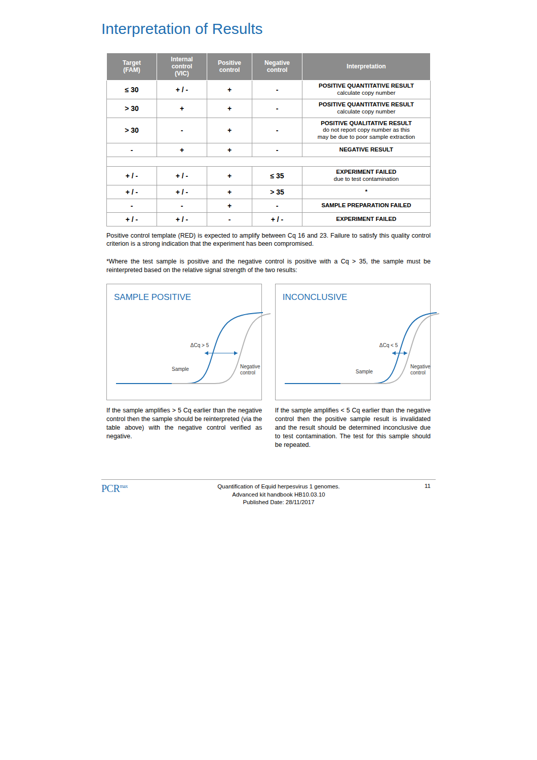Interpretation of Results
| Target (FAM) | Internal control (VIC) | Positive control | Negative control | Interpretation |
| --- | --- | --- | --- | --- |
| ≤ 30 | + / - | + | - | POSITIVE QUANTITATIVE RESULT calculate copy number |
| > 30 | + | + | - | POSITIVE QUANTITATIVE RESULT calculate copy number |
| > 30 | - | + | - | POSITIVE QUALITATIVE RESULT do not report copy number as this may be due to poor sample extraction |
| - | + | + | - | NEGATIVE RESULT |
| + / - | + / - | + | ≤ 35 | EXPERIMENT FAILED due to test contamination |
| + / - | + / - | + | > 35 | * |
| - | - | + | - | SAMPLE PREPARATION FAILED |
| + / - | + / - | - | + / - | EXPERIMENT FAILED |
Positive control template (RED) is expected to amplify between Cq 16 and 23. Failure to satisfy this quality control criterion is a strong indication that the experiment has been compromised.
*Where the test sample is positive and the negative control is positive with a Cq > 35, the sample must be reinterpreted based on the relative signal strength of the two results:
SAMPLE POSITIVE
ΔCq > 5 Sample Negative control
INCONCLUSIVE
ΔCq < 5 Sample Negative control
If the sample amplifies > 5 Cq earlier than the negative control then the sample should be reinterpreted (via the table above) with the negative control verified as negative.
If the sample amplifies < 5 Cq earlier than the negative control then the positive sample result is invalidated and the result should be determined inconclusive due to test contamination. The test for this sample should be repeated.
PCRmax
Quantification of Equid herpesvirus 1 genomes.
Advanced kit handbook HB10.03.10
Published Date: 28/11/2017
11